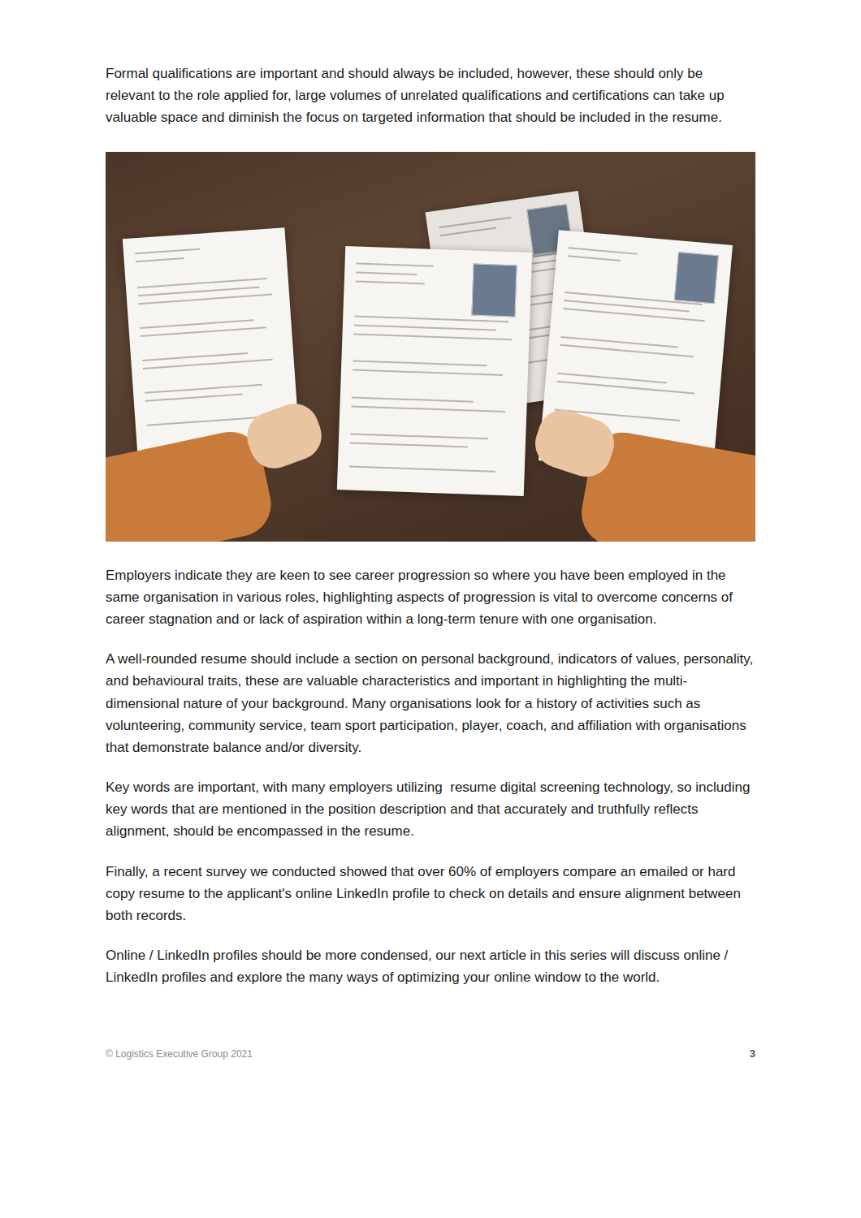Formal qualifications are important and should always be included, however, these should only be relevant to the role applied for, large volumes of unrelated qualifications and certifications can take up valuable space and diminish the focus on targeted information that should be included in the resume.
Employers indicate they are keen to see career progression so where you have been employed in the same organisation in various roles, highlighting aspects of progression is vital to overcome concerns of career stagnation and or lack of aspiration within a long-term tenure with one organisation.
A well-rounded resume should include a section on personal background, indicators of values, personality, and behavioural traits, these are valuable characteristics and important in highlighting the multi- dimensional nature of your background. Many organisations look for a history of activities such as volunteering, community service, team sport participation, player, coach, and affiliation with organisations that demonstrate balance and/or diversity.
Key words are important, with many employers utilizing resume digital screening technology, so including key words that are mentioned in the position description and that accurately and truthfully reflects alignment, should be encompassed in the resume.
Finally, a recent survey we conducted showed that over 60% of employers compare an emailed or hard copy resume to the applicant's online LinkedIn profile to check on details and ensure alignment between both records.
Online / LinkedIn profiles should be more condensed, our next article in this series will discuss online / LinkedIn profiles and explore the many ways of optimizing your online window to the world.
© Logistics Executive Group 2021 3